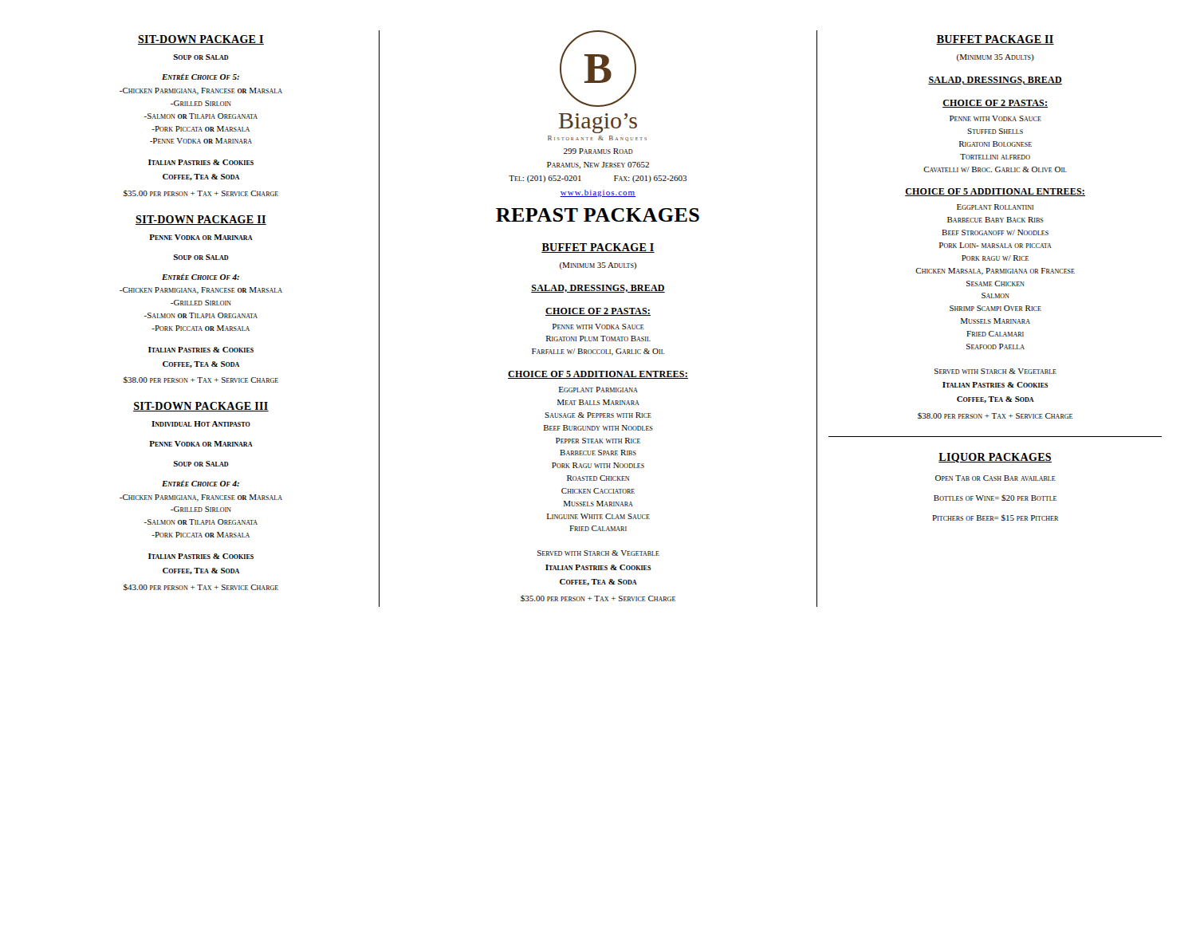SIT-DOWN PACKAGE I
Soup or Salad
Entrée Choice Of 5:
-Chicken Parmigiana, Francese or Marsala
-Grilled Sirloin
-Salmon or Tilapia Oreganata
-Pork Piccata or Marsala
-Penne Vodka or Marinara
Italian Pastries & Cookies
Coffee, Tea & Soda
$35.00 per person + Tax + Service Charge
SIT-DOWN PACKAGE II
Penne Vodka or Marinara
Soup or Salad
Entrée Choice Of 4:
-Chicken Parmigiana, Francese or Marsala
-Grilled Sirloin
-Salmon or Tilapia Oreganata
-Pork Piccata or Marsala
Italian Pastries & Cookies
Coffee, Tea & Soda
$38.00 per person + Tax + Service Charge
SIT-DOWN PACKAGE III
Individual Hot Antipasto
Penne Vodka or Marinara
Soup or Salad
Entrée Choice Of 4:
-Chicken Parmigiana, Francese or Marsala
-Grilled Sirloin
-Salmon or Tilapia Oreganata
-Pork Piccata or Marsala
Italian Pastries & Cookies
Coffee, Tea & Soda
$43.00 per person + Tax + Service Charge
B
Biagio’s
Ristorante & Banquets
299 Paramus Road
Paramus, New Jersey 07652
Tel: (201) 652-0201 Fax: (201) 652-2603
www.biagios.com
REPAST PACKAGES
BUFFET PACKAGE I
(Minimum 35 Adults)
SALAD, DRESSINGS, BREAD
CHOICE OF 2 PASTAS:
Penne with Vodka Sauce
Rigatoni Plum Tomato Basil
Farfalle w/ Broccoli, Garlic & Oil
CHOICE OF 5 ADDITIONAL ENTREES:
Eggplant Parmigiana
Meat Balls Marinara
Sausage & Peppers with Rice
Beef Burgundy with Noodles
Pepper Steak with Rice
Barbecue Spare Ribs
Pork Ragu with Noodles
Roasted Chicken
Chicken Cacciatore
Mussels Marinara
Linguine White Clam Sauce
Fried Calamari
Served with Starch & Vegetable
Italian Pastries & Cookies
Coffee, Tea & Soda
$35.00 per person + Tax + Service Charge
BUFFET PACKAGE II
(Minimum 35 Adults)
SALAD, DRESSINGS, BREAD
CHOICE OF 2 PASTAS:
Penne with Vodka Sauce
Stuffed Shells
Rigatoni Bolognese
Tortellini alfredo
Cavatelli w/ Broc. Garlic & Olive Oil
CHOICE OF 5 ADDITIONAL ENTREES:
Eggplant Rollantini
Barbecue Baby Back Ribs
Beef Stroganoff w/ Noodles
Pork Loin- marsala or piccata
Pork ragu w/ Rice
Chicken Marsala, Parmigiana or Francese
Sesame Chicken
Salmon
Shrimp Scampi Over Rice
Mussels Marinara
Fried Calamari
Seafood Paella
Served with Starch & Vegetable
Italian Pastries & Cookies
Coffee, Tea & Soda
$38.00 per person + Tax + Service Charge
LIQUOR PACKAGES
Open Tab or Cash Bar available
Bottles of Wine= $20 per Bottle
Pitchers of Beer= $15 per Pitcher